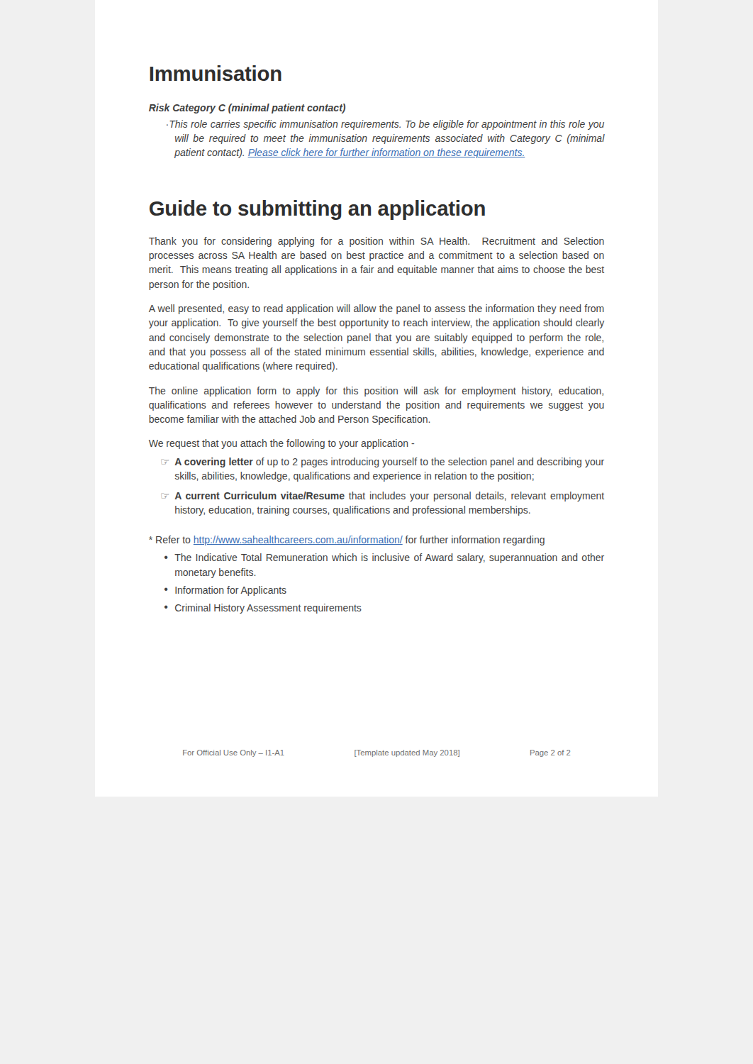Immunisation
Risk Category C (minimal patient contact)
·This role carries specific immunisation requirements. To be eligible for appointment in this role you will be required to meet the immunisation requirements associated with Category C (minimal patient contact). Please click here for further information on these requirements.
Guide to submitting an application
Thank you for considering applying for a position within SA Health. Recruitment and Selection processes across SA Health are based on best practice and a commitment to a selection based on merit. This means treating all applications in a fair and equitable manner that aims to choose the best person for the position.
A well presented, easy to read application will allow the panel to assess the information they need from your application. To give yourself the best opportunity to reach interview, the application should clearly and concisely demonstrate to the selection panel that you are suitably equipped to perform the role, and that you possess all of the stated minimum essential skills, abilities, knowledge, experience and educational qualifications (where required).
The online application form to apply for this position will ask for employment history, education, qualifications and referees however to understand the position and requirements we suggest you become familiar with the attached Job and Person Specification.
We request that you attach the following to your application -
A covering letter of up to 2 pages introducing yourself to the selection panel and describing your skills, abilities, knowledge, qualifications and experience in relation to the position;
A current Curriculum vitae/Resume that includes your personal details, relevant employment history, education, training courses, qualifications and professional memberships.
* Refer to http://www.sahealthcareers.com.au/information/ for further information regarding
The Indicative Total Remuneration which is inclusive of Award salary, superannuation and other monetary benefits.
Information for Applicants
Criminal History Assessment requirements
For Official Use Only – I1-A1 [Template updated May 2018] Page 2 of 2